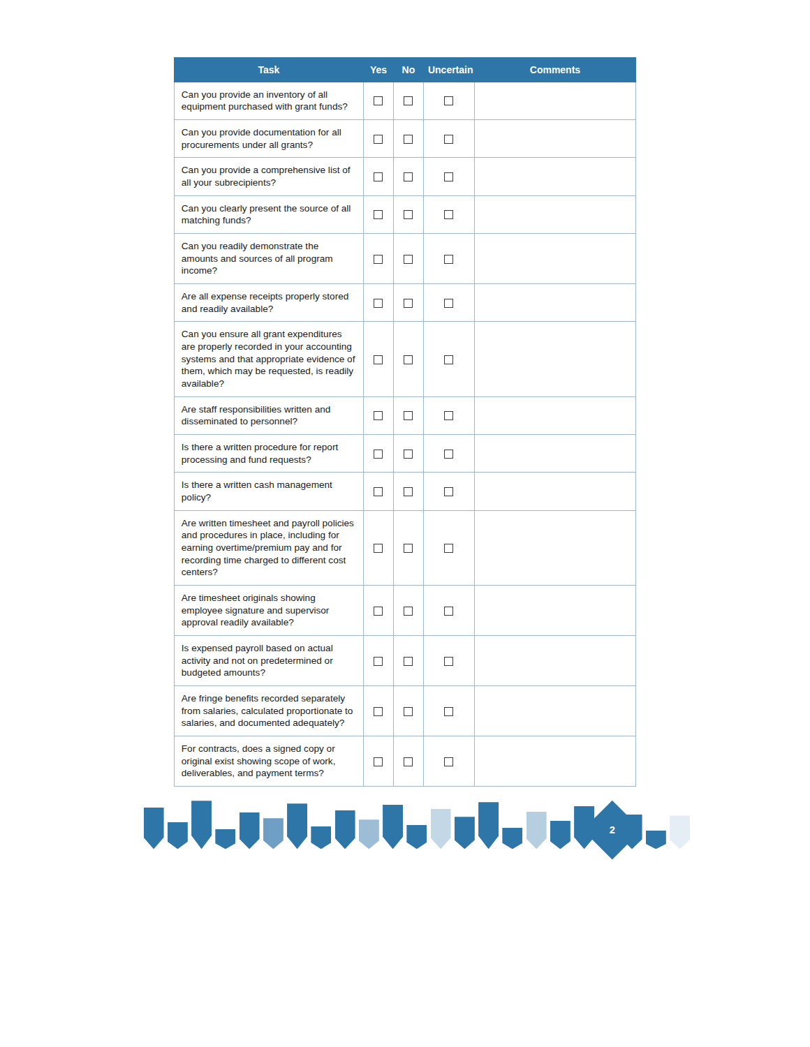| Task | Yes | No | Uncertain | Comments |
| --- | --- | --- | --- | --- |
| Can you provide an inventory of all equipment purchased with grant funds? | | | | |
| Can you provide documentation for all procurements under all grants? | | | | |
| Can you provide a comprehensive list of all your subrecipients? | | | | |
| Can you clearly present the source of all matching funds? | | | | |
| Can you readily demonstrate the amounts and sources of all program income? | | | | |
| Are all expense receipts properly stored and readily available? | | | | |
| Can you ensure all grant expenditures are properly recorded in your accounting systems and that appropriate evidence of them, which may be requested, is readily available? | | | | |
| Are staff responsibilities written and disseminated to personnel? | | | | |
| Is there a written procedure for report processing and fund requests? | | | | |
| Is there a written cash management policy? | | | | |
| Are written timesheet and payroll policies and procedures in place, including for earning overtime/premium pay and for recording time charged to different cost centers? | | | | |
| Are timesheet originals showing employee signature and supervisor approval readily available? | | | | |
| Is expensed payroll based on actual activity and not on predetermined or budgeted amounts? | | | | |
| Are fringe benefits recorded separately from salaries, calculated proportionate to salaries, and documented adequately? | | | | |
| For contracts, does a signed copy or original exist showing scope of work, deliverables, and payment terms? | | | | |
2